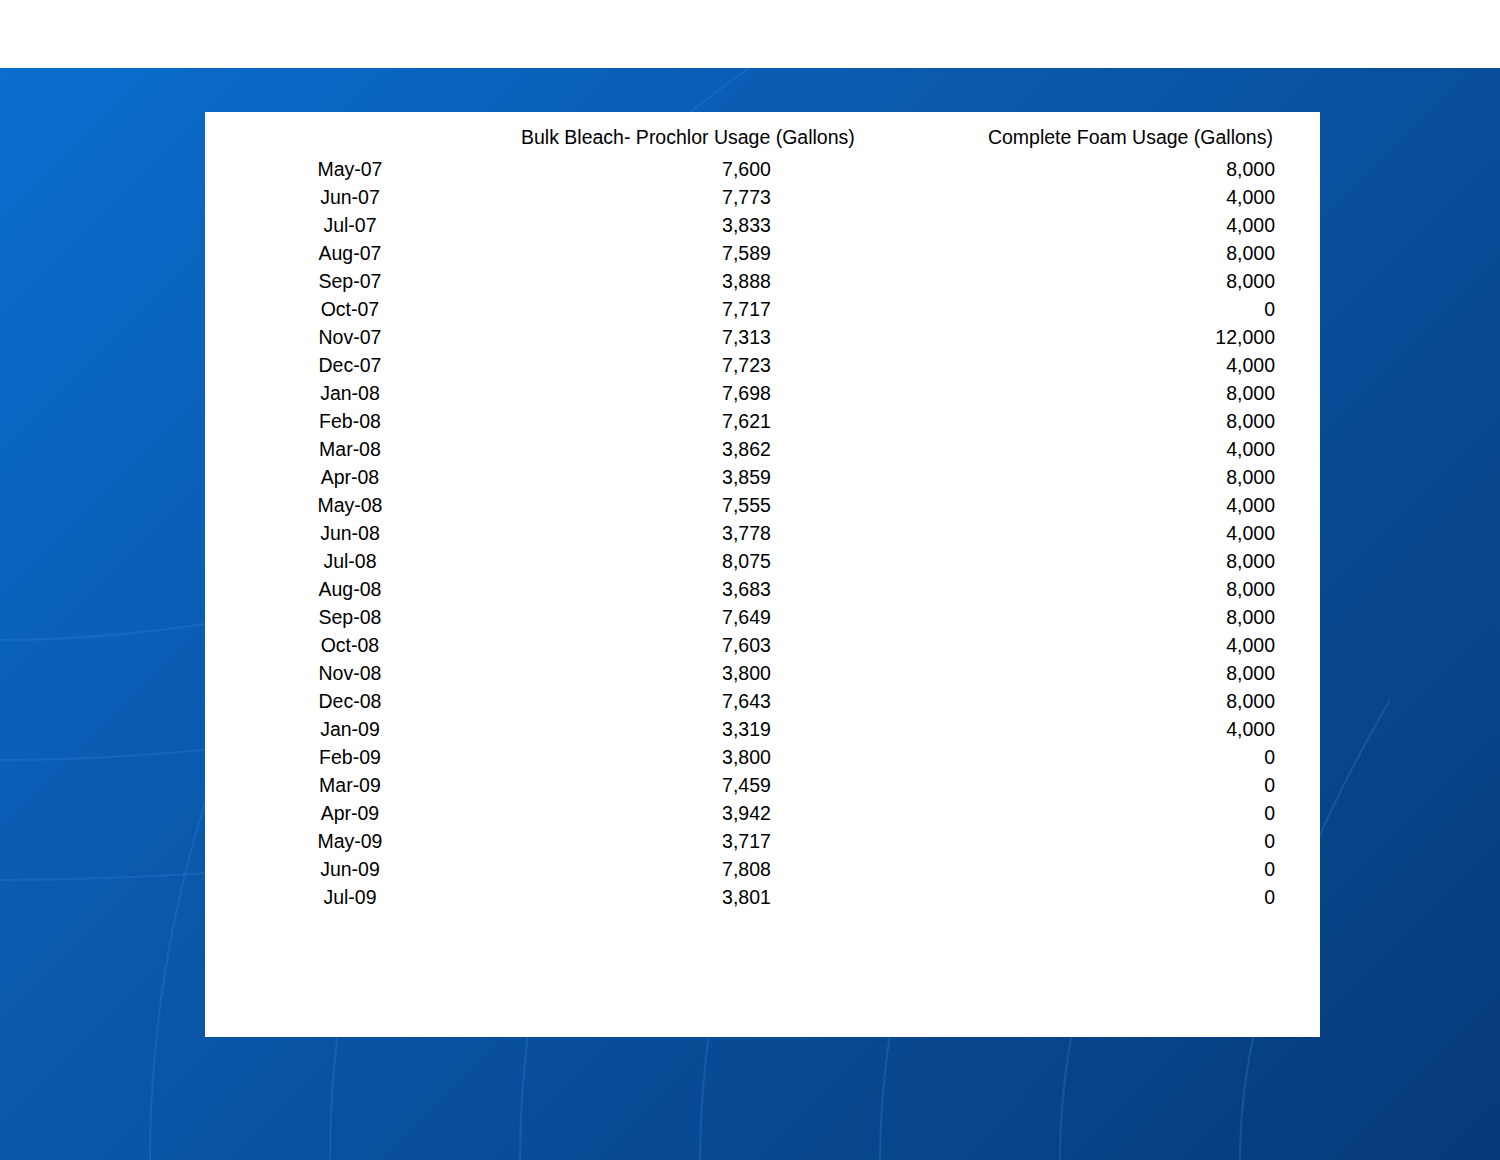| | Bulk Bleach- Prochlor Usage (Gallons) | Complete Foam Usage (Gallons) |
| --- | --- | --- |
| May-07 | 7,600 | 8,000 |
| Jun-07 | 7,773 | 4,000 |
| Jul-07 | 3,833 | 4,000 |
| Aug-07 | 7,589 | 8,000 |
| Sep-07 | 3,888 | 8,000 |
| Oct-07 | 7,717 | 0 |
| Nov-07 | 7,313 | 12,000 |
| Dec-07 | 7,723 | 4,000 |
| Jan-08 | 7,698 | 8,000 |
| Feb-08 | 7,621 | 8,000 |
| Mar-08 | 3,862 | 4,000 |
| Apr-08 | 3,859 | 8,000 |
| May-08 | 7,555 | 4,000 |
| Jun-08 | 3,778 | 4,000 |
| Jul-08 | 8,075 | 8,000 |
| Aug-08 | 3,683 | 8,000 |
| Sep-08 | 7,649 | 8,000 |
| Oct-08 | 7,603 | 4,000 |
| Nov-08 | 3,800 | 8,000 |
| Dec-08 | 7,643 | 8,000 |
| Jan-09 | 3,319 | 4,000 |
| Feb-09 | 3,800 | 0 |
| Mar-09 | 7,459 | 0 |
| Apr-09 | 3,942 | 0 |
| May-09 | 3,717 | 0 |
| Jun-09 | 7,808 | 0 |
| Jul-09 | 3,801 | 0 |